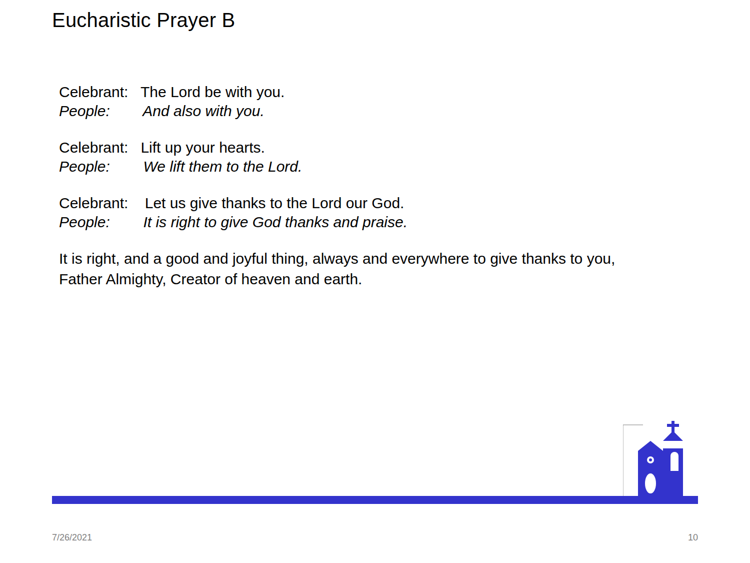Eucharistic Prayer B
Celebrant: The Lord be with you.
People: And also with you.
Celebrant: Lift up your hearts.
People: We lift them to the Lord.
Celebrant: Let us give thanks to the Lord our God.
People: It is right to give God thanks and praise.
It is right, and a good and joyful thing, always and everywhere to give thanks to you, Father Almighty, Creator of heaven and earth.
7/26/2021
10